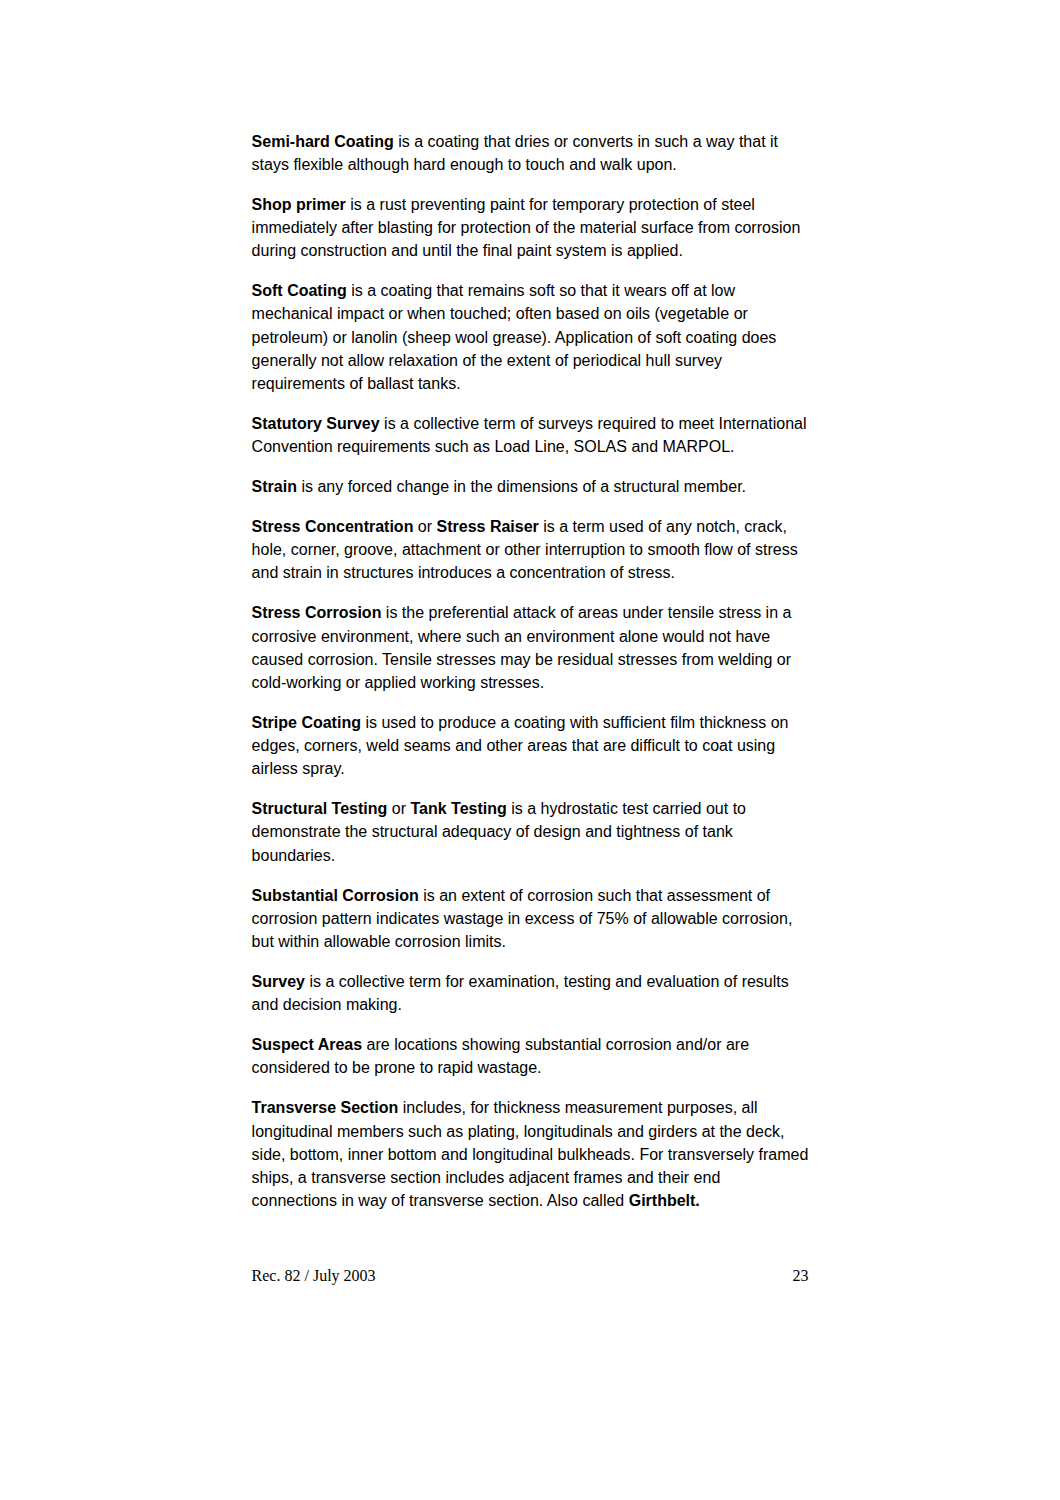Semi-hard Coating is a coating that dries or converts in such a way that it stays flexible although hard enough to touch and walk upon.
Shop primer is a rust preventing paint for temporary protection of steel immediately after blasting for protection of the material surface from corrosion during construction and until the final paint system is applied.
Soft Coating is a coating that remains soft so that it wears off at low mechanical impact or when touched; often based on oils (vegetable or petroleum) or lanolin (sheep wool grease). Application of soft coating does generally not allow relaxation of the extent of periodical hull survey requirements of ballast tanks.
Statutory Survey is a collective term of surveys required to meet International Convention requirements such as Load Line, SOLAS and MARPOL.
Strain is any forced change in the dimensions of a structural member.
Stress Concentration or Stress Raiser is a term used of any notch, crack, hole, corner, groove, attachment or other interruption to smooth flow of stress and strain in structures introduces a concentration of stress.
Stress Corrosion is the preferential attack of areas under tensile stress in a corrosive environment, where such an environment alone would not have caused corrosion. Tensile stresses may be residual stresses from welding or cold-working or applied working stresses.
Stripe Coating is used to produce a coating with sufficient film thickness on edges, corners, weld seams and other areas that are difficult to coat using airless spray.
Structural Testing or Tank Testing is a hydrostatic test carried out to demonstrate the structural adequacy of design and tightness of tank boundaries.
Substantial Corrosion is an extent of corrosion such that assessment of corrosion pattern indicates wastage in excess of 75% of allowable corrosion, but within allowable corrosion limits.
Survey is a collective term for examination, testing and evaluation of results and decision making.
Suspect Areas are locations showing substantial corrosion and/or are considered to be prone to rapid wastage.
Transverse Section includes, for thickness measurement purposes, all longitudinal members such as plating, longitudinals and girders at the deck, side, bottom, inner bottom and longitudinal bulkheads. For transversely framed ships, a transverse section includes adjacent frames and their end connections in way of transverse section. Also called Girthbelt.
Rec. 82 / July 2003 23